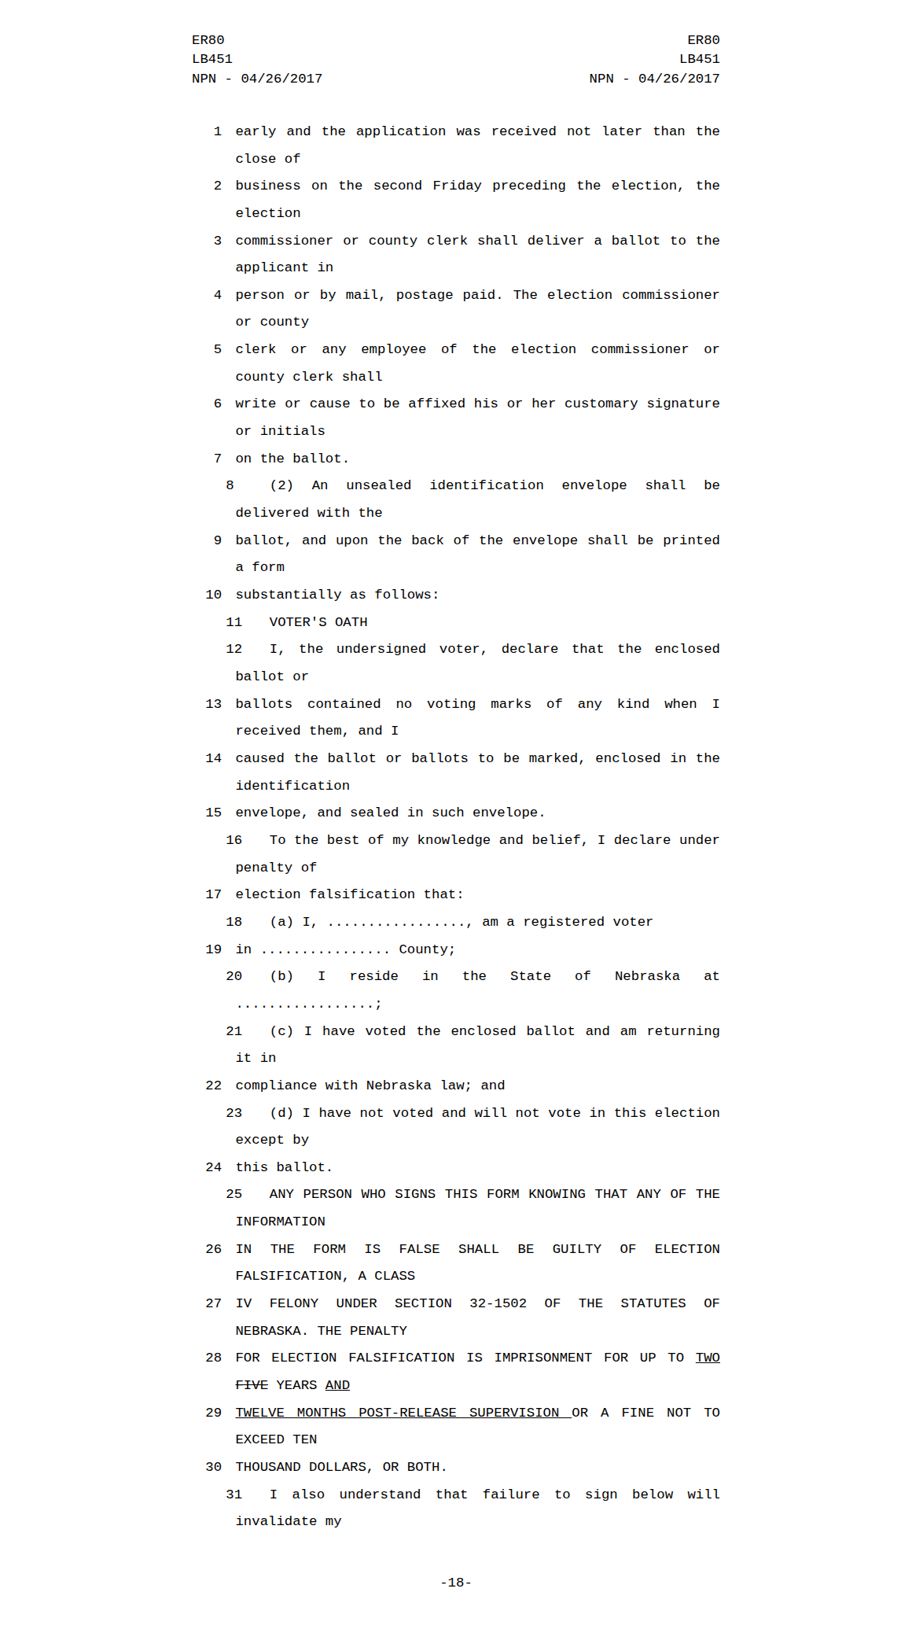ER80 LB451 NPN - 04/26/2017
ER80 LB451 NPN - 04/26/2017
early and the application was received not later than the close of
business on the second Friday preceding the election, the election
commissioner or county clerk shall deliver a ballot to the applicant in
person or by mail, postage paid. The election commissioner or county
clerk or any employee of the election commissioner or county clerk shall
write or cause to be affixed his or her customary signature or initials
on the ballot.
(2) An unsealed identification envelope shall be delivered with the
ballot, and upon the back of the envelope shall be printed a form
substantially as follows:
VOTER'S OATH
I, the undersigned voter, declare that the enclosed ballot or
ballots contained no voting marks of any kind when I received them, and I
caused the ballot or ballots to be marked, enclosed in the identification
envelope, and sealed in such envelope.
To the best of my knowledge and belief, I declare under penalty of
election falsification that:
(a) I, ................., am a registered voter
in ................ County;
(b) I reside in the State of Nebraska at .................;
(c) I have voted the enclosed ballot and am returning it in
compliance with Nebraska law; and
(d) I have not voted and will not vote in this election except by
this ballot.
ANY PERSON WHO SIGNS THIS FORM KNOWING THAT ANY OF THE INFORMATION
IN THE FORM IS FALSE SHALL BE GUILTY OF ELECTION FALSIFICATION, A CLASS
IV FELONY UNDER SECTION 32-1502 OF THE STATUTES OF NEBRASKA. THE PENALTY
FOR ELECTION FALSIFICATION IS IMPRISONMENT FOR UP TO TWO FIVE YEARS AND
TWELVE MONTHS POST-RELEASE SUPERVISION OR A FINE NOT TO EXCEED TEN
THOUSAND DOLLARS, OR BOTH.
I also understand that failure to sign below will invalidate my
-18-